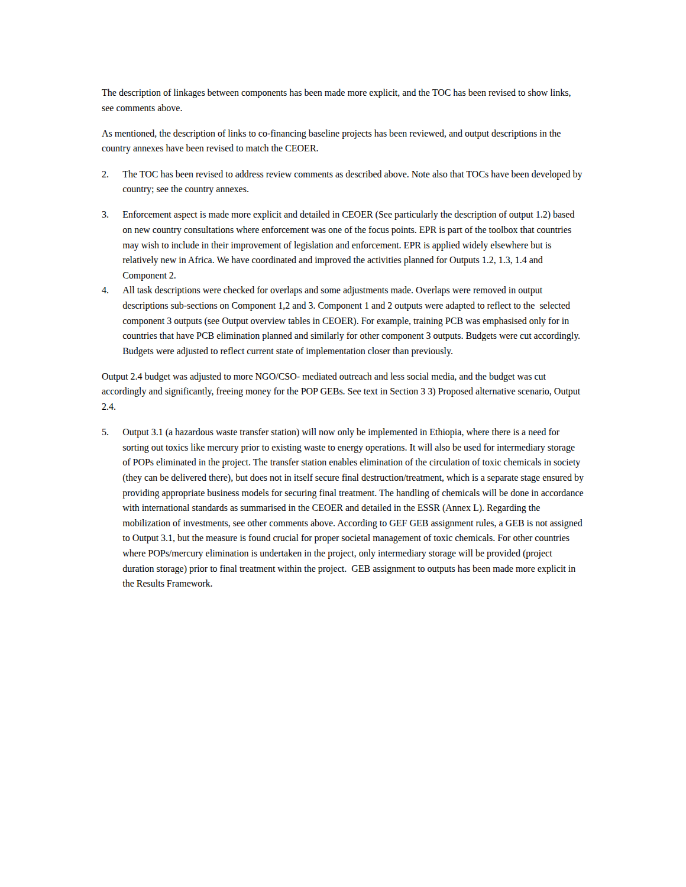The description of linkages between components has been made more explicit, and the TOC has been revised to show links, see comments above.
As mentioned, the description of links to co-financing baseline projects has been reviewed, and output descriptions in the country annexes have been revised to match the CEOER.
2. The TOC has been revised to address review comments as described above. Note also that TOCs have been developed by country; see the country annexes.
3. Enforcement aspect is made more explicit and detailed in CEOER (See particularly the description of output 1.2) based on new country consultations where enforcement was one of the focus points. EPR is part of the toolbox that countries may wish to include in their improvement of legislation and enforcement. EPR is applied widely elsewhere but is relatively new in Africa. We have coordinated and improved the activities planned for Outputs 1.2, 1.3, 1.4 and Component 2.
4. All task descriptions were checked for overlaps and some adjustments made. Overlaps were removed in output descriptions sub-sections on Component 1,2 and 3. Component 1 and 2 outputs were adapted to reflect to the selected component 3 outputs (see Output overview tables in CEOER). For example, training PCB was emphasised only for in countries that have PCB elimination planned and similarly for other component 3 outputs. Budgets were cut accordingly. Budgets were adjusted to reflect current state of implementation closer than previously.
Output 2.4 budget was adjusted to more NGO/CSO- mediated outreach and less social media, and the budget was cut accordingly and significantly, freeing money for the POP GEBs. See text in Section 3 3) Proposed alternative scenario, Output 2.4.
5. Output 3.1 (a hazardous waste transfer station) will now only be implemented in Ethiopia, where there is a need for sorting out toxics like mercury prior to existing waste to energy operations. It will also be used for intermediary storage of POPs eliminated in the project. The transfer station enables elimination of the circulation of toxic chemicals in society (they can be delivered there), but does not in itself secure final destruction/treatment, which is a separate stage ensured by providing appropriate business models for securing final treatment. The handling of chemicals will be done in accordance with international standards as summarised in the CEOER and detailed in the ESSR (Annex L). Regarding the mobilization of investments, see other comments above. According to GEF GEB assignment rules, a GEB is not assigned to Output 3.1, but the measure is found crucial for proper societal management of toxic chemicals. For other countries where POPs/mercury elimination is undertaken in the project, only intermediary storage will be provided (project duration storage) prior to final treatment within the project. GEB assignment to outputs has been made more explicit in the Results Framework.